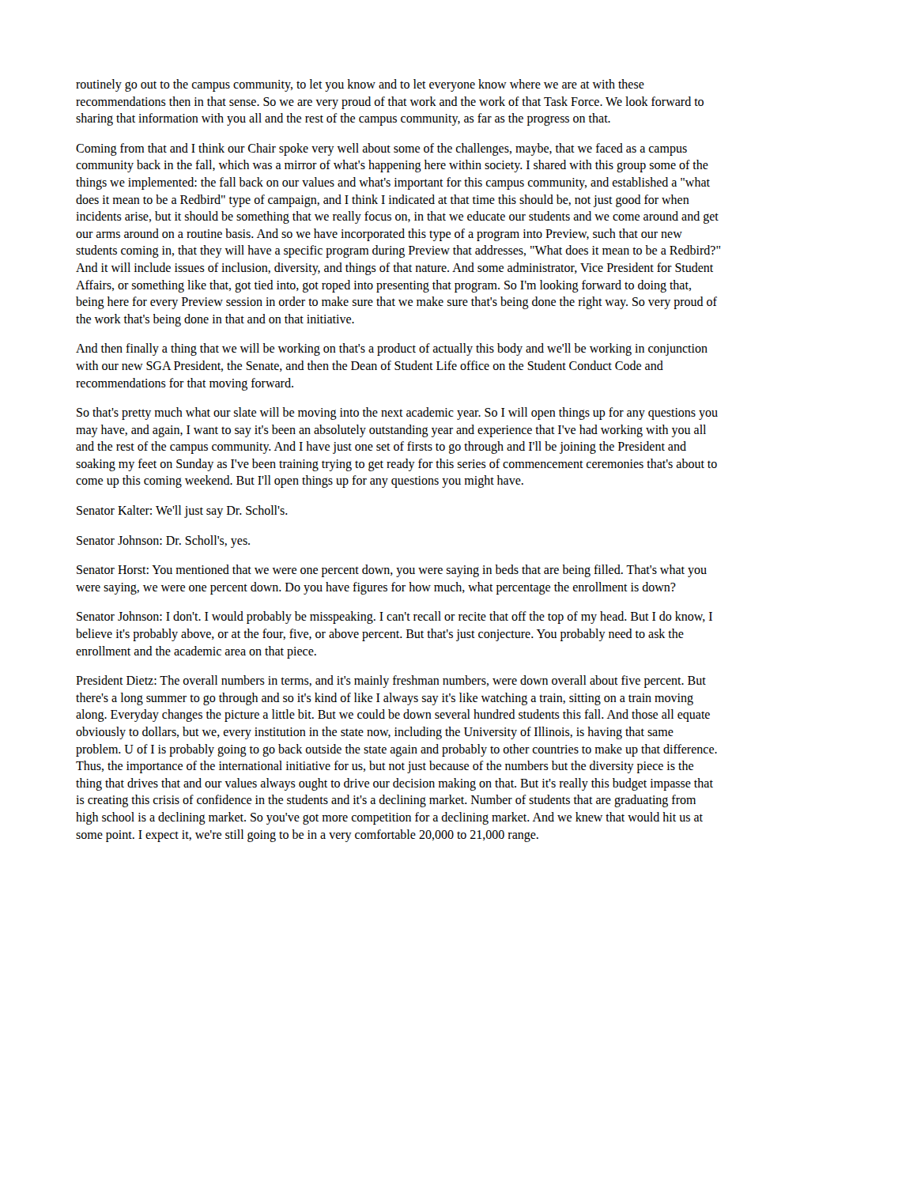routinely go out to the campus community, to let you know and to let everyone know where we are at with these recommendations then in that sense. So we are very proud of that work and the work of that Task Force. We look forward to sharing that information with you all and the rest of the campus community, as far as the progress on that.
Coming from that and I think our Chair spoke very well about some of the challenges, maybe, that we faced as a campus community back in the fall, which was a mirror of what's happening here within society. I shared with this group some of the things we implemented: the fall back on our values and what's important for this campus community, and established a "what does it mean to be a Redbird" type of campaign, and I think I indicated at that time this should be, not just good for when incidents arise, but it should be something that we really focus on, in that we educate our students and we come around and get our arms around on a routine basis. And so we have incorporated this type of a program into Preview, such that our new students coming in, that they will have a specific program during Preview that addresses, "What does it mean to be a Redbird?" And it will include issues of inclusion, diversity, and things of that nature. And some administrator, Vice President for Student Affairs, or something like that, got tied into, got roped into presenting that program. So I'm looking forward to doing that, being here for every Preview session in order to make sure that we make sure that's being done the right way. So very proud of the work that's being done in that and on that initiative.
And then finally a thing that we will be working on that's a product of actually this body and we'll be working in conjunction with our new SGA President, the Senate, and then the Dean of Student Life office on the Student Conduct Code and recommendations for that moving forward.
So that's pretty much what our slate will be moving into the next academic year. So I will open things up for any questions you may have, and again, I want to say it's been an absolutely outstanding year and experience that I've had working with you all and the rest of the campus community. And I have just one set of firsts to go through and I'll be joining the President and soaking my feet on Sunday as I've been training trying to get ready for this series of commencement ceremonies that's about to come up this coming weekend. But I'll open things up for any questions you might have.
Senator Kalter: We'll just say Dr. Scholl's.
Senator Johnson: Dr. Scholl's, yes.
Senator Horst: You mentioned that we were one percent down, you were saying in beds that are being filled. That's what you were saying, we were one percent down. Do you have figures for how much, what percentage the enrollment is down?
Senator Johnson: I don't. I would probably be misspeaking. I can't recall or recite that off the top of my head. But I do know, I believe it's probably above, or at the four, five, or above percent. But that's just conjecture. You probably need to ask the enrollment and the academic area on that piece.
President Dietz: The overall numbers in terms, and it's mainly freshman numbers, were down overall about five percent. But there's a long summer to go through and so it's kind of like I always say it's like watching a train, sitting on a train moving along. Everyday changes the picture a little bit. But we could be down several hundred students this fall. And those all equate obviously to dollars, but we, every institution in the state now, including the University of Illinois, is having that same problem. U of I is probably going to go back outside the state again and probably to other countries to make up that difference. Thus, the importance of the international initiative for us, but not just because of the numbers but the diversity piece is the thing that drives that and our values always ought to drive our decision making on that. But it's really this budget impasse that is creating this crisis of confidence in the students and it's a declining market. Number of students that are graduating from high school is a declining market. So you've got more competition for a declining market. And we knew that would hit us at some point. I expect it, we're still going to be in a very comfortable 20,000 to 21,000 range.